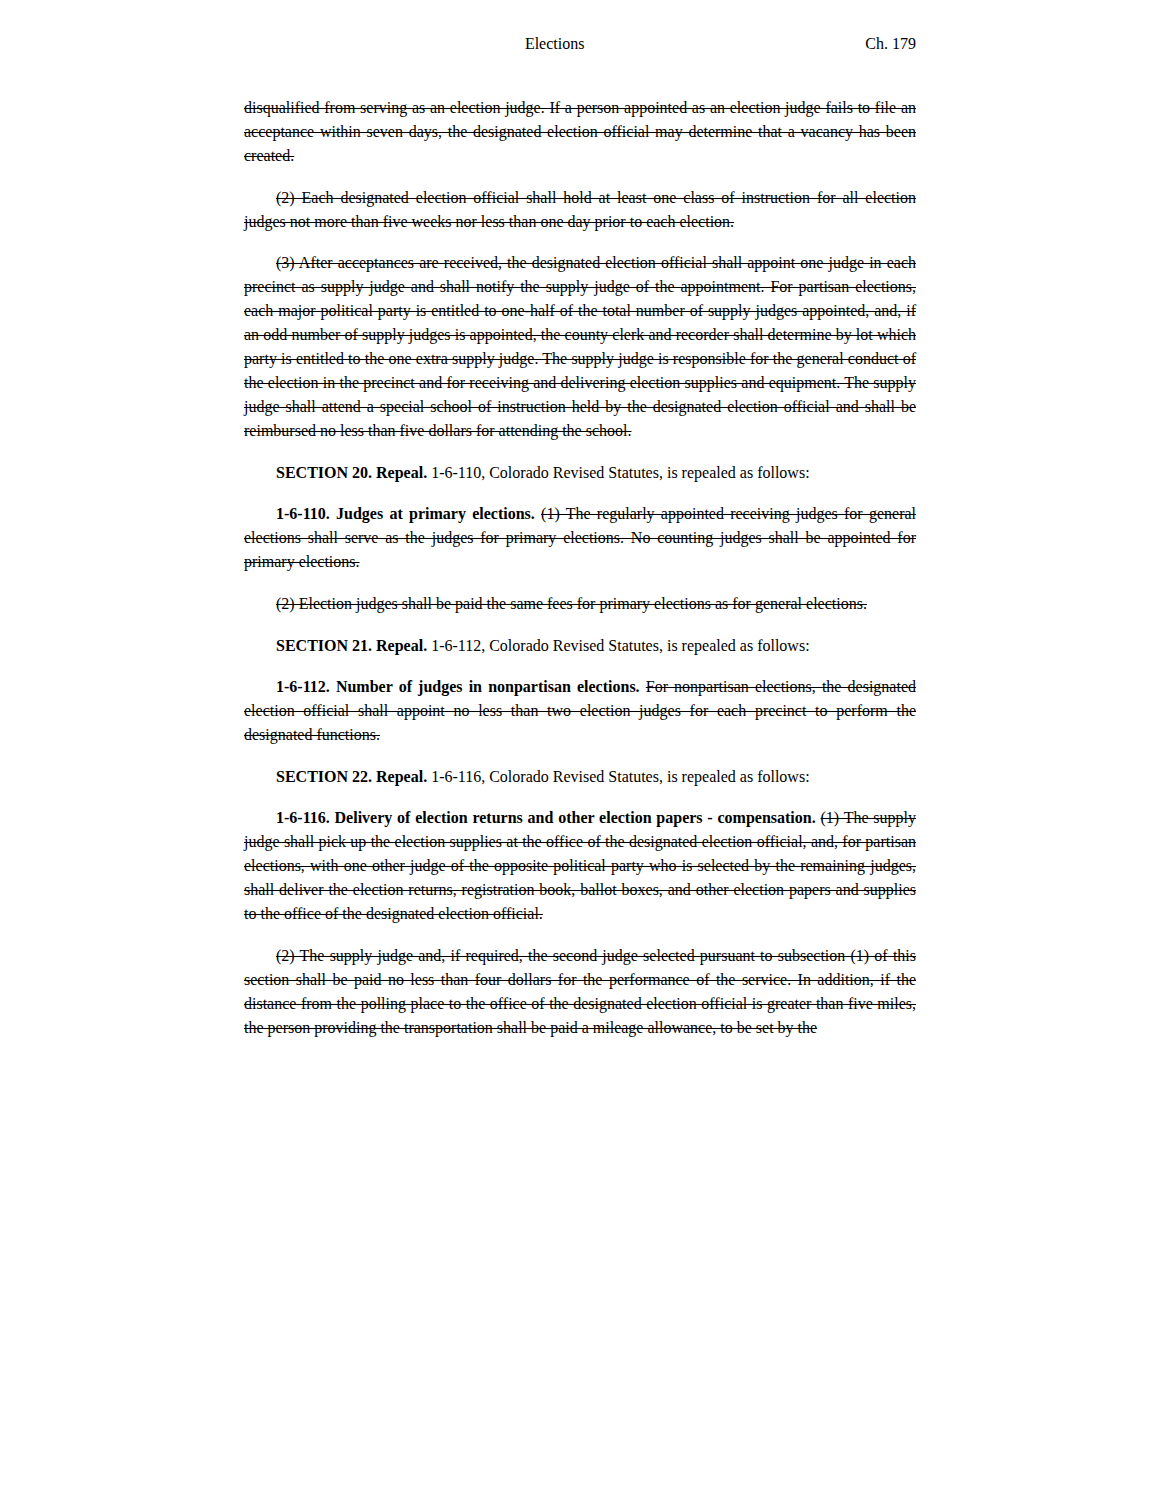Elections
Ch. 179
disqualified from serving as an election judge. If a person appointed as an election judge fails to file an acceptance within seven days, the designated election official may determine that a vacancy has been created.
(2) Each designated election official shall hold at least one class of instruction for all election judges not more than five weeks nor less than one day prior to each election.
(3) After acceptances are received, the designated election official shall appoint one judge in each precinct as supply judge and shall notify the supply judge of the appointment. For partisan elections, each major political party is entitled to one-half of the total number of supply judges appointed, and, if an odd number of supply judges is appointed, the county clerk and recorder shall determine by lot which party is entitled to the one extra supply judge. The supply judge is responsible for the general conduct of the election in the precinct and for receiving and delivering election supplies and equipment. The supply judge shall attend a special school of instruction held by the designated election official and shall be reimbursed no less than five dollars for attending the school.
SECTION 20. Repeal. 1-6-110, Colorado Revised Statutes, is repealed as follows:
1-6-110. Judges at primary elections. (1) The regularly appointed receiving judges for general elections shall serve as the judges for primary elections. No counting judges shall be appointed for primary elections.
(2) Election judges shall be paid the same fees for primary elections as for general elections.
SECTION 21. Repeal. 1-6-112, Colorado Revised Statutes, is repealed as follows:
1-6-112. Number of judges in nonpartisan elections. For nonpartisan elections, the designated election official shall appoint no less than two election judges for each precinct to perform the designated functions.
SECTION 22. Repeal. 1-6-116, Colorado Revised Statutes, is repealed as follows:
1-6-116. Delivery of election returns and other election papers - compensation. (1) The supply judge shall pick up the election supplies at the office of the designated election official, and, for partisan elections, with one other judge of the opposite political party who is selected by the remaining judges, shall deliver the election returns, registration book, ballot boxes, and other election papers and supplies to the office of the designated election official.
(2) The supply judge and, if required, the second judge selected pursuant to subsection (1) of this section shall be paid no less than four dollars for the performance of the service. In addition, if the distance from the polling place to the office of the designated election official is greater than five miles, the person providing the transportation shall be paid a mileage allowance, to be set by the